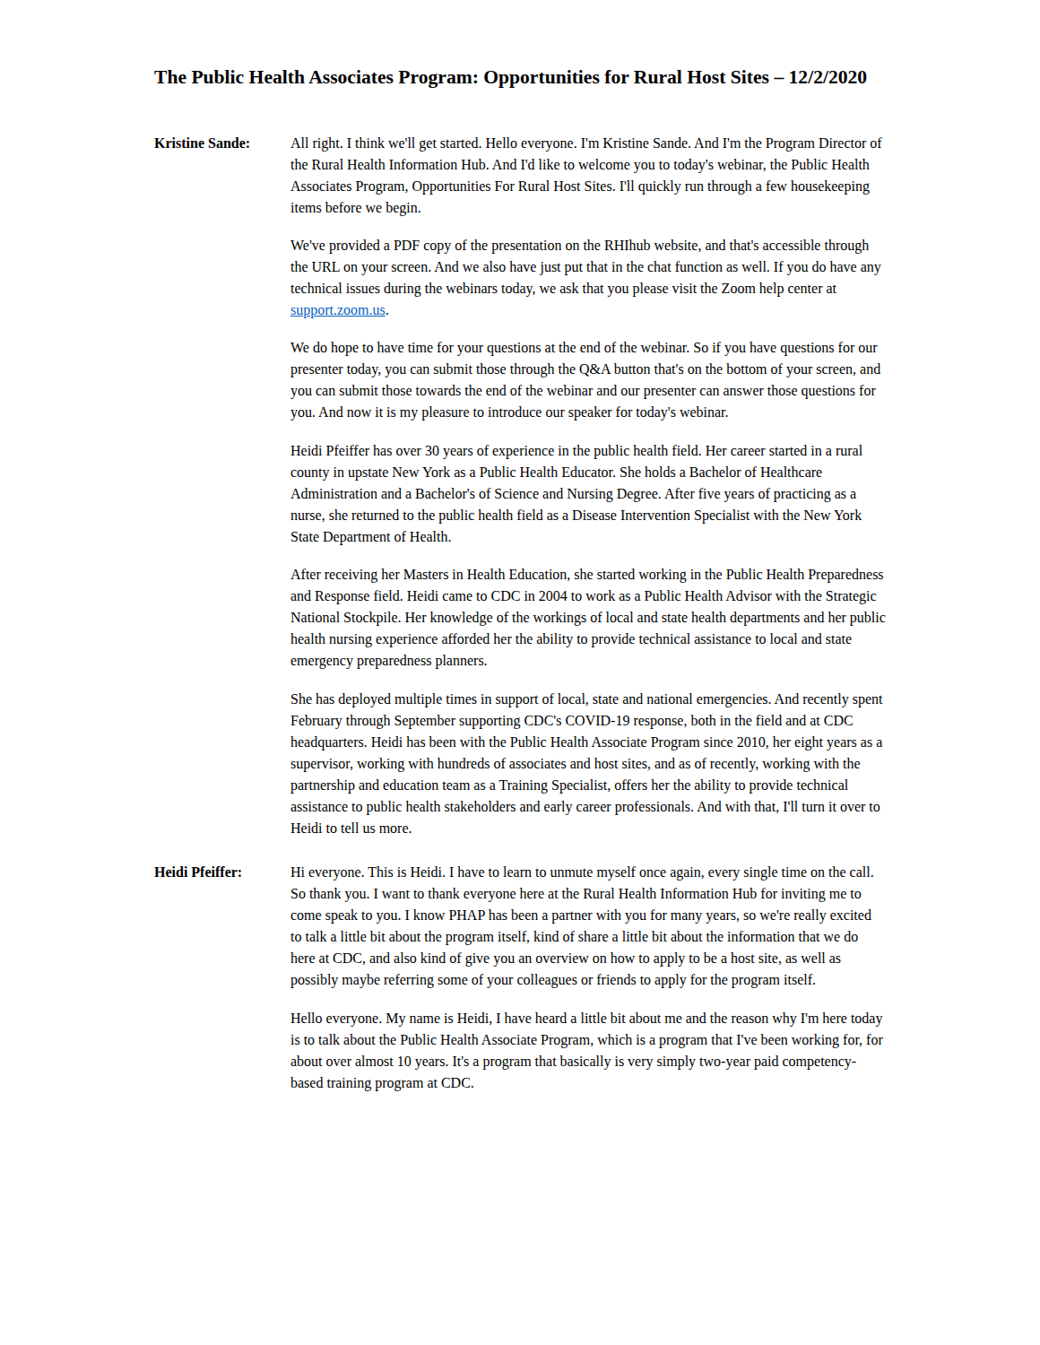The Public Health Associates Program: Opportunities for Rural Host Sites – 12/2/2020
Kristine Sande:
All right. I think we'll get started. Hello everyone. I'm Kristine Sande. And I'm the Program Director of the Rural Health Information Hub. And I'd like to welcome you to today's webinar, the Public Health Associates Program, Opportunities For Rural Host Sites. I'll quickly run through a few housekeeping items before we begin.
We've provided a PDF copy of the presentation on the RHIhub website, and that's accessible through the URL on your screen. And we also have just put that in the chat function as well. If you do have any technical issues during the webinars today, we ask that you please visit the Zoom help center at support.zoom.us.
We do hope to have time for your questions at the end of the webinar. So if you have questions for our presenter today, you can submit those through the Q&A button that's on the bottom of your screen, and you can submit those towards the end of the webinar and our presenter can answer those questions for you. And now it is my pleasure to introduce our speaker for today's webinar.
Heidi Pfeiffer has over 30 years of experience in the public health field. Her career started in a rural county in upstate New York as a Public Health Educator. She holds a Bachelor of Healthcare Administration and a Bachelor's of Science and Nursing Degree. After five years of practicing as a nurse, she returned to the public health field as a Disease Intervention Specialist with the New York State Department of Health.
After receiving her Masters in Health Education, she started working in the Public Health Preparedness and Response field. Heidi came to CDC in 2004 to work as a Public Health Advisor with the Strategic National Stockpile. Her knowledge of the workings of local and state health departments and her public health nursing experience afforded her the ability to provide technical assistance to local and state emergency preparedness planners.
She has deployed multiple times in support of local, state and national emergencies. And recently spent February through September supporting CDC's COVID-19 response, both in the field and at CDC headquarters. Heidi has been with the Public Health Associate Program since 2010, her eight years as a supervisor, working with hundreds of associates and host sites, and as of recently, working with the partnership and education team as a Training Specialist, offers her the ability to provide technical assistance to public health stakeholders and early career professionals. And with that, I'll turn it over to Heidi to tell us more.
Heidi Pfeiffer:
Hi everyone. This is Heidi. I have to learn to unmute myself once again, every single time on the call. So thank you. I want to thank everyone here at the Rural Health Information Hub for inviting me to come speak to you. I know PHAP has been a partner with you for many years, so we're really excited to talk a little bit about the program itself, kind of share a little bit about the information that we do here at CDC, and also kind of give you an overview on how to apply to be a host site, as well as possibly maybe referring some of your colleagues or friends to apply for the program itself.
Hello everyone. My name is Heidi, I have heard a little bit about me and the reason why I'm here today is to talk about the Public Health Associate Program, which is a program that I've been working for, for about over almost 10 years. It's a program that basically is very simply two-year paid competency-based training program at CDC.